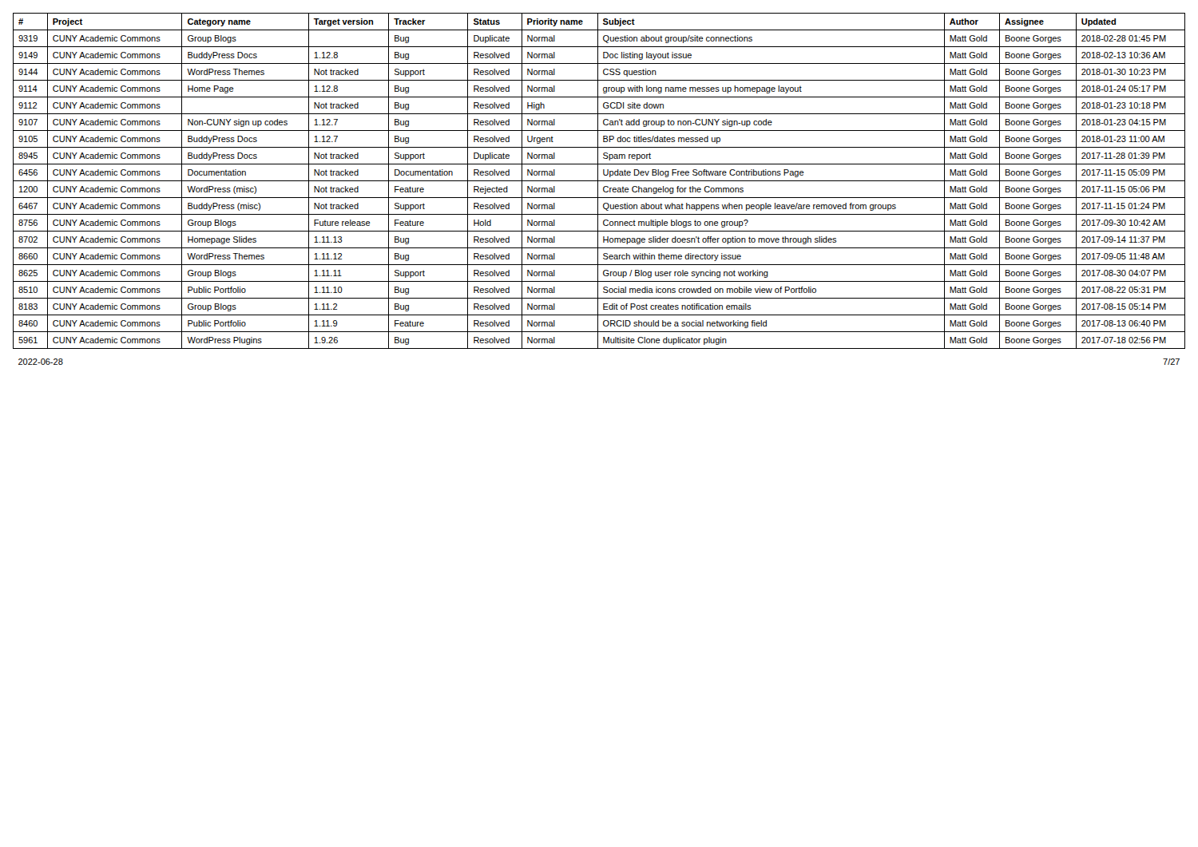| # | Project | Category name | Target version | Tracker | Status | Priority name | Subject | Author | Assignee | Updated |
| --- | --- | --- | --- | --- | --- | --- | --- | --- | --- | --- |
| 9319 | CUNY Academic Commons | Group Blogs | | Bug | Duplicate | Normal | Question about group/site connections | Matt Gold | Boone Gorges | 2018-02-28 01:45 PM |
| 9149 | CUNY Academic Commons | BuddyPress Docs | 1.12.8 | Bug | Resolved | Normal | Doc listing layout issue | Matt Gold | Boone Gorges | 2018-02-13 10:36 AM |
| 9144 | CUNY Academic Commons | WordPress Themes | Not tracked | Support | Resolved | Normal | CSS question | Matt Gold | Boone Gorges | 2018-01-30 10:23 PM |
| 9114 | CUNY Academic Commons | Home Page | 1.12.8 | Bug | Resolved | Normal | group with long name messes up homepage layout | Matt Gold | Boone Gorges | 2018-01-24 05:17 PM |
| 9112 | CUNY Academic Commons | | Not tracked | Bug | Resolved | High | GCDI site down | Matt Gold | Boone Gorges | 2018-01-23 10:18 PM |
| 9107 | CUNY Academic Commons | Non-CUNY sign up codes | 1.12.7 | Bug | Resolved | Normal | Can't add group to non-CUNY sign-up code | Matt Gold | Boone Gorges | 2018-01-23 04:15 PM |
| 9105 | CUNY Academic Commons | BuddyPress Docs | 1.12.7 | Bug | Resolved | Urgent | BP doc titles/dates messed up | Matt Gold | Boone Gorges | 2018-01-23 11:00 AM |
| 8945 | CUNY Academic Commons | BuddyPress Docs | Not tracked | Support | Duplicate | Normal | Spam report | Matt Gold | Boone Gorges | 2017-11-28 01:39 PM |
| 6456 | CUNY Academic Commons | Documentation | Not tracked | Documentation | Resolved | Normal | Update Dev Blog Free Software Contributions Page | Matt Gold | Boone Gorges | 2017-11-15 05:09 PM |
| 1200 | CUNY Academic Commons | WordPress (misc) | Not tracked | Feature | Rejected | Normal | Create Changelog for the Commons | Matt Gold | Boone Gorges | 2017-11-15 05:06 PM |
| 6467 | CUNY Academic Commons | BuddyPress (misc) | Not tracked | Support | Resolved | Normal | Question about what happens when people leave/are removed from groups | Matt Gold | Boone Gorges | 2017-11-15 01:24 PM |
| 8756 | CUNY Academic Commons | Group Blogs | Future release | Feature | Hold | Normal | Connect multiple blogs to one group? | Matt Gold | Boone Gorges | 2017-09-30 10:42 AM |
| 8702 | CUNY Academic Commons | Homepage Slides | 1.11.13 | Bug | Resolved | Normal | Homepage slider doesn't offer option to move through slides | Matt Gold | Boone Gorges | 2017-09-14 11:37 PM |
| 8660 | CUNY Academic Commons | WordPress Themes | 1.11.12 | Bug | Resolved | Normal | Search within theme directory issue | Matt Gold | Boone Gorges | 2017-09-05 11:48 AM |
| 8625 | CUNY Academic Commons | Group Blogs | 1.11.11 | Support | Resolved | Normal | Group / Blog user role syncing not working | Matt Gold | Boone Gorges | 2017-08-30 04:07 PM |
| 8510 | CUNY Academic Commons | Public Portfolio | 1.11.10 | Bug | Resolved | Normal | Social media icons crowded on mobile view of Portfolio | Matt Gold | Boone Gorges | 2017-08-22 05:31 PM |
| 8183 | CUNY Academic Commons | Group Blogs | 1.11.2 | Bug | Resolved | Normal | Edit of Post creates notification emails | Matt Gold | Boone Gorges | 2017-08-15 05:14 PM |
| 8460 | CUNY Academic Commons | Public Portfolio | 1.11.9 | Feature | Resolved | Normal | ORCID should be a social networking field | Matt Gold | Boone Gorges | 2017-08-13 06:40 PM |
| 5961 | CUNY Academic Commons | WordPress Plugins | 1.9.26 | Bug | Resolved | Normal | Multisite Clone duplicator plugin | Matt Gold | Boone Gorges | 2017-07-18 02:56 PM |
| 2022-06-28 | 7/27 |